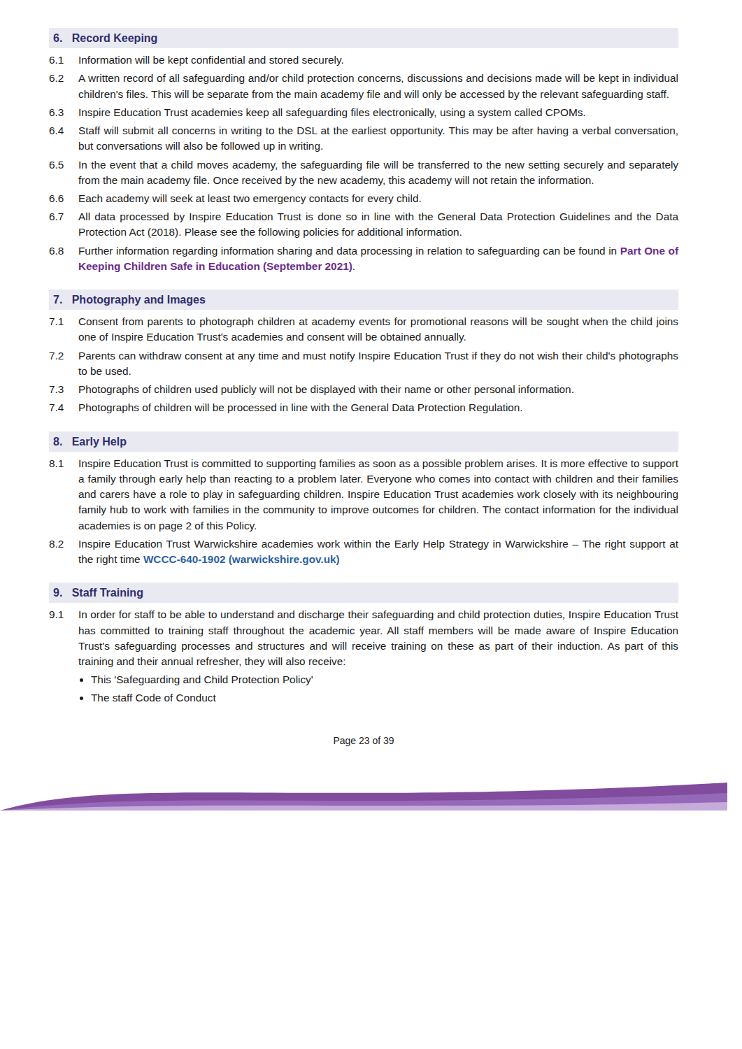6. Record Keeping
6.1
Information will be kept confidential and stored securely.
6.2
A written record of all safeguarding and/or child protection concerns, discussions and decisions made will be kept in individual children's files. This will be separate from the main academy file and will only be accessed by the relevant safeguarding staff.
6.3
Inspire Education Trust academies keep all safeguarding files electronically, using a system called CPOMs.
6.4
Staff will submit all concerns in writing to the DSL at the earliest opportunity. This may be after having a verbal conversation, but conversations will also be followed up in writing.
6.5
In the event that a child moves academy, the safeguarding file will be transferred to the new setting securely and separately from the main academy file. Once received by the new academy, this academy will not retain the information.
6.6
Each academy will seek at least two emergency contacts for every child.
6.7
All data processed by Inspire Education Trust is done so in line with the General Data Protection Guidelines and the Data Protection Act (2018). Please see the following policies for additional information.
6.8
Further information regarding information sharing and data processing in relation to safeguarding can be found in Part One of Keeping Children Safe in Education (September 2021).
7. Photography and Images
7.1
Consent from parents to photograph children at academy events for promotional reasons will be sought when the child joins one of Inspire Education Trust's academies and consent will be obtained annually.
7.2
Parents can withdraw consent at any time and must notify Inspire Education Trust if they do not wish their child's photographs to be used.
7.3
Photographs of children used publicly will not be displayed with their name or other personal information.
7.4
Photographs of children will be processed in line with the General Data Protection Regulation.
8. Early Help
8.1
Inspire Education Trust is committed to supporting families as soon as a possible problem arises. It is more effective to support a family through early help than reacting to a problem later. Everyone who comes into contact with children and their families and carers have a role to play in safeguarding children. Inspire Education Trust academies work closely with its neighbouring family hub to work with families in the community to improve outcomes for children. The contact information for the individual academies is on page 2 of this Policy.
8.2
Inspire Education Trust Warwickshire academies work within the Early Help Strategy in Warwickshire – The right support at the right time WCCC-640-1902 (warwickshire.gov.uk)
9. Staff Training
9.1
In order for staff to be able to understand and discharge their safeguarding and child protection duties, Inspire Education Trust has committed to training staff throughout the academic year. All staff members will be made aware of Inspire Education Trust's safeguarding processes and structures and will receive training on these as part of their induction. As part of this training and their annual refresher, they will also receive:
This 'Safeguarding and Child Protection Policy'
The staff Code of Conduct
Page 23 of 39